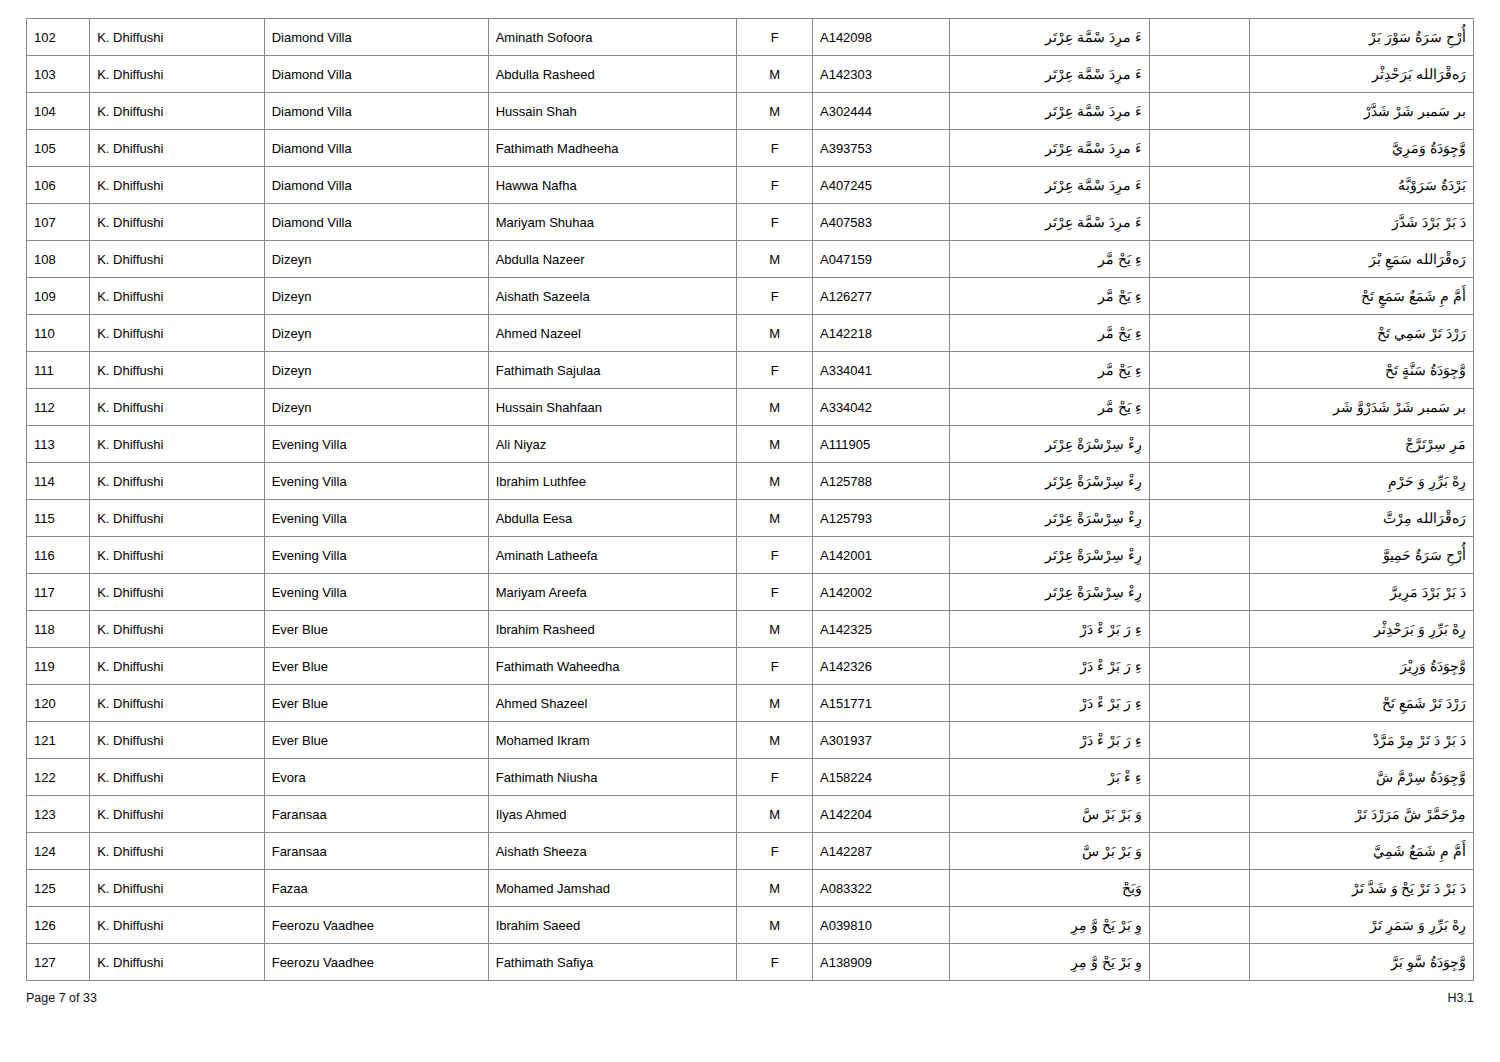| 102 | K. Dhiffushi | Diamond Villa | Aminath Sofoora | F | A142098 | ءَ مرِدَ سْمَّة عِرْتَر | | أُرْحِ سَرَةٌ سَوْرَ بَرْ |
| 103 | K. Dhiffushi | Diamond Villa | Abdulla Rasheed | M | A142303 | ءَ مرِدَ سْمَّة عِرْتَر | | رَەقْرَاللە بَرَحْدِثْر |
| 104 | K. Dhiffushi | Diamond Villa | Hussain Shah | M | A302444 | ءَ مرِدَ سْمَّة عِرْتَر | | بر سَمبر شَرْ شَدَّرْ |
| 105 | K. Dhiffushi | Diamond Villa | Fathimath Madheeha | F | A393753 | ءَ مرِدَ سْمَّة عِرْتَر | | وَّجِوَدَةُ وَمَرِيَّ |
| 106 | K. Dhiffushi | Diamond Villa | Hawwa Nafha | F | A407245 | ءَ مرِدَ سْمَّة عِرْتَر | | بَرْدَةُ سَرَوْبَّهُ |
| 107 | K. Dhiffushi | Diamond Villa | Mariyam Shuhaa | F | A407583 | ءَ مرِدَ سْمَّة عِرْتَر | | دَ بَرْ بَرْدَ شَدَّرَ |
| 108 | K. Dhiffushi | Dizeyn | Abdulla Nazeer | M | A047159 | ءِ يَحْ مَّر | | رَەقْرَاللە سَمَعِ بْرَ |
| 109 | K. Dhiffushi | Dizeyn | Aishath Sazeela | F | A126277 | ءِ يَحْ مَّر | | أَمَّ مِ شَمَعٌ سَمَعٍ تَحْ |
| 110 | K. Dhiffushi | Dizeyn | Ahmed Nazeel | M | A142218 | ءِ يَحْ مَّر | | رَرْدَ تَرْ سَمِي تَحْ |
| 111 | K. Dhiffushi | Dizeyn | Fathimath Sajulaa | F | A334041 | ءِ يَحْ مَّر | | وَّجِوَدَةُ سَنَّةٍ تَحْ |
| 112 | K. Dhiffushi | Dizeyn | Hussain Shahfaan | M | A334042 | ءِ يَحْ مَّر | | بر سَمبر شَرْ شَدَرْوَّ شَر |
| 113 | K. Dhiffushi | Evening Villa | Ali Niyaz | M | A111905 | رِءْ سِرْسْرَةْ عِرْتَر | | مَرِ سِرْتَرَّجْ |
| 114 | K. Dhiffushi | Evening Villa | Ibrahim Luthfee | M | A125788 | رِءْ سِرْسْرَةْ عِرْتَر | | رِەْ بَرِّرِ وَ حَرْمِ |
| 115 | K. Dhiffushi | Evening Villa | Abdulla Eesa | M | A125793 | رِءْ سِرْسْرَةْ عِرْتَر | | رَەقْرَاللە مِرْتَّ |
| 116 | K. Dhiffushi | Evening Villa | Aminath Latheefa | F | A142001 | رِءْ سِرْسْرَةْ عِرْتَر | | أُرْحِ سَرَةٌ حَمِيوَّ |
| 117 | K. Dhiffushi | Evening Villa | Mariyam Areefa | F | A142002 | رِءْ سِرْسْرَةْ عِرْتَر | | دَ بَرْ بَرْدَ مَرِيرَّ |
| 118 | K. Dhiffushi | Ever Blue | Ibrahim Rasheed | M | A142325 | ءِ رَ بَرْ ءْ دَرْ | | رِەْ بَرِّرِ وَ بَرَحْدِثْر |
| 119 | K. Dhiffushi | Ever Blue | Fathimath Waheedha | F | A142326 | ءِ رَ بَرْ ءْ دَرْ | | وَّجِوَدَةُ وَرِيْرَ |
| 120 | K. Dhiffushi | Ever Blue | Ahmed Shazeel | M | A151771 | ءِ رَ بَرْ ءْ دَرْ | | رَرْدَ تَرْ شَمَعِ تَحْ |
| 121 | K. Dhiffushi | Ever Blue | Mohamed Ikram | M | A301937 | ءِ رَ بَرْ ءْ دَرْ | | دَ بَرْ دَ تَرْ مِرْ مَرَّدْ |
| 122 | K. Dhiffushi | Evora | Fathimath Niusha | F | A158224 | ءِ ءْ بَرْ | | وَّجِوَدَةُ سِرْمَّ شَّ |
| 123 | K. Dhiffushi | Faransaa | Ilyas Ahmed | M | A142204 | وَ بَرْ بَرْ سَّ | | مِرْحَمَّرْ شَّ مَرَرْدَ تَرْ |
| 124 | K. Dhiffushi | Faransaa | Aishath Sheeza | F | A142287 | وَ بَرْ بَرْ سَّ | | أَمَّ مِ شَمَعٌ شَمِيَّ |
| 125 | K. Dhiffushi | Fazaa | Mohamed Jamshad | M | A083322 | وَيَحْ | | دَ بَرْ دَ تَرْ يَحْ وَ شَدَّ تَرْ |
| 126 | K. Dhiffushi | Feerozu Vaadhee | Ibrahim Saeed | M | A039810 | وِ بَرْ يَحْ وَّ مِرِ | | رِەْ بَرِّرِ وَ سَمَرِ تَرْ |
| 127 | K. Dhiffushi | Feerozu Vaadhee | Fathimath Safiya | F | A138909 | وِ بَرْ يَحْ وَّ مِرِ | | وَّجِوَدَةُ سَّوِ بَرَّ |
Page 7 of 33 H3.1